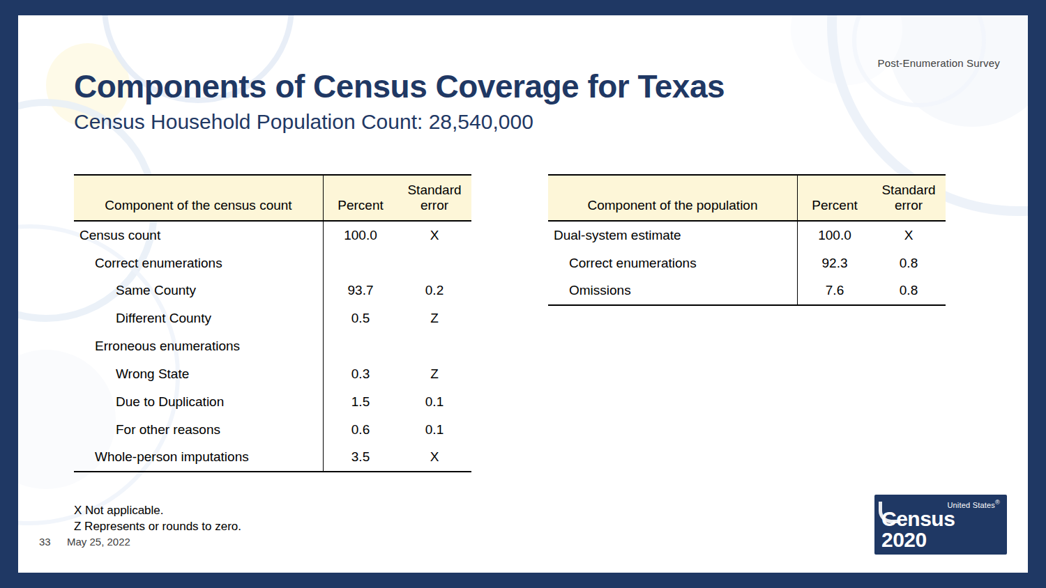Post-Enumeration Survey
Components of Census Coverage for Texas
Census Household Population Count: 28,540,000
| Component of the census count | Percent | Standard error |
| --- | --- | --- |
| Census count | 100.0 | X |
| Correct enumerations | | |
| Same County | 93.7 | 0.2 |
| Different County | 0.5 | Z |
| Erroneous enumerations | | |
| Wrong State | 0.3 | Z |
| Due to Duplication | 1.5 | 0.1 |
| For other reasons | 0.6 | 0.1 |
| Whole-person imputations | 3.5 | X |
| Component of the population | Percent | Standard error |
| --- | --- | --- |
| Dual-system estimate | 100.0 | X |
| Correct enumerations | 92.3 | 0.8 |
| Omissions | 7.6 | 0.8 |
X Not applicable.
Z Represents or rounds to zero.
33
May 25, 2022
United States®
Census
2020